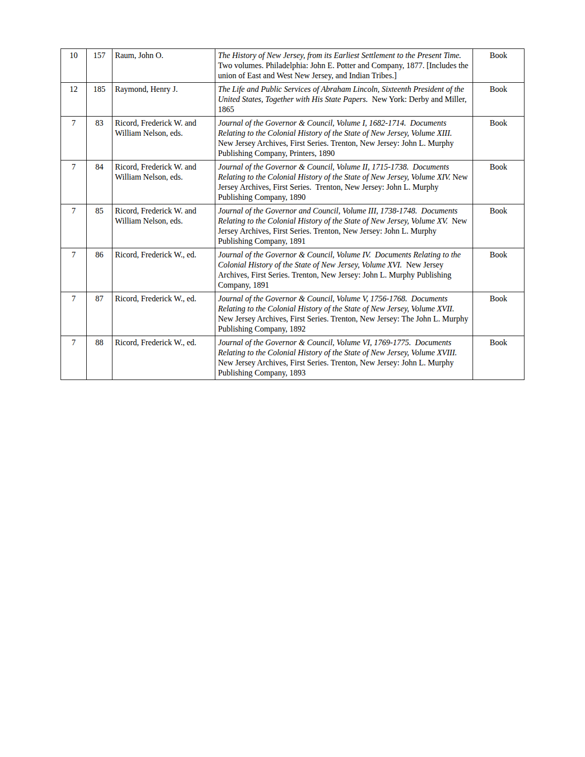| 10 | 157 | Raum, John O. | The History of New Jersey, from its Earliest Settlement to the Present Time. Two volumes. Philadelphia: John E. Potter and Company, 1877. [Includes the union of East and West New Jersey, and Indian Tribes.] | Book |
| 12 | 185 | Raymond, Henry J. | The Life and Public Services of Abraham Lincoln, Sixteenth President of the United States, Together with His State Papers. New York: Derby and Miller, 1865 | Book |
| 7 | 83 | Ricord, Frederick W. and William Nelson, eds. | Journal of the Governor & Council, Volume I, 1682-1714. Documents Relating to the Colonial History of the State of New Jersey, Volume XIII. New Jersey Archives, First Series. Trenton, New Jersey: John L. Murphy Publishing Company, Printers, 1890 | Book |
| 7 | 84 | Ricord, Frederick W. and William Nelson, eds. | Journal of the Governor & Council, Volume II, 1715-1738. Documents Relating to the Colonial History of the State of New Jersey, Volume XIV. New Jersey Archives, First Series. Trenton, New Jersey: John L. Murphy Publishing Company, 1890 | Book |
| 7 | 85 | Ricord, Frederick W. and William Nelson, eds. | Journal of the Governor and Council, Volume III, 1738-1748. Documents Relating to the Colonial History of the State of New Jersey, Volume XV. New Jersey Archives, First Series. Trenton, New Jersey: John L. Murphy Publishing Company, 1891 | Book |
| 7 | 86 | Ricord, Frederick W., ed. | Journal of the Governor & Council, Volume IV. Documents Relating to the Colonial History of the State of New Jersey, Volume XVI. New Jersey Archives, First Series. Trenton, New Jersey: John L. Murphy Publishing Company, 1891 | Book |
| 7 | 87 | Ricord, Frederick W., ed. | Journal of the Governor & Council, Volume V, 1756-1768. Documents Relating to the Colonial History of the State of New Jersey, Volume XVII. New Jersey Archives, First Series. Trenton, New Jersey: The John L. Murphy Publishing Company, 1892 | Book |
| 7 | 88 | Ricord, Frederick W., ed. | Journal of the Governor & Council, Volume VI, 1769-1775. Documents Relating to the Colonial History of the State of New Jersey, Volume XVIII. New Jersey Archives, First Series. Trenton, New Jersey: John L. Murphy Publishing Company, 1893 | Book |